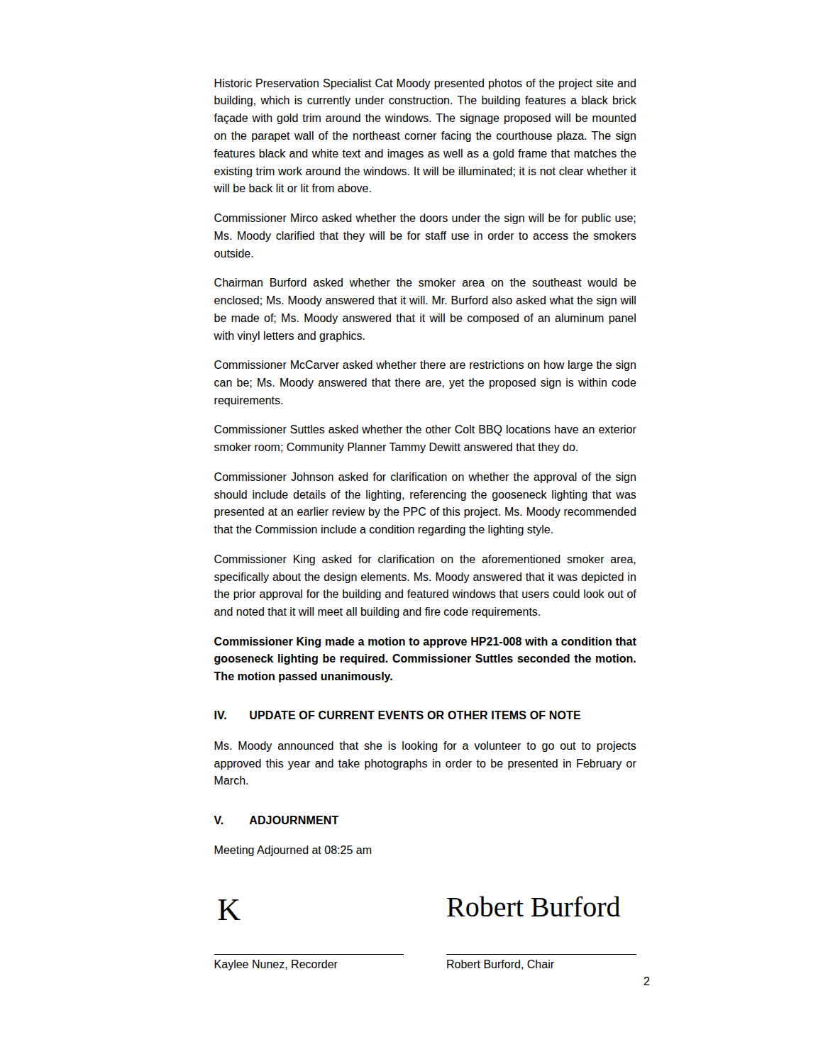Historic Preservation Specialist Cat Moody presented photos of the project site and building, which is currently under construction. The building features a black brick façade with gold trim around the windows. The signage proposed will be mounted on the parapet wall of the northeast corner facing the courthouse plaza. The sign features black and white text and images as well as a gold frame that matches the existing trim work around the windows. It will be illuminated; it is not clear whether it will be back lit or lit from above.
Commissioner Mirco asked whether the doors under the sign will be for public use; Ms. Moody clarified that they will be for staff use in order to access the smokers outside.
Chairman Burford asked whether the smoker area on the southeast would be enclosed; Ms. Moody answered that it will. Mr. Burford also asked what the sign will be made of; Ms. Moody answered that it will be composed of an aluminum panel with vinyl letters and graphics.
Commissioner McCarver asked whether there are restrictions on how large the sign can be; Ms. Moody answered that there are, yet the proposed sign is within code requirements.
Commissioner Suttles asked whether the other Colt BBQ locations have an exterior smoker room; Community Planner Tammy Dewitt answered that they do.
Commissioner Johnson asked for clarification on whether the approval of the sign should include details of the lighting, referencing the gooseneck lighting that was presented at an earlier review by the PPC of this project. Ms. Moody recommended that the Commission include a condition regarding the lighting style.
Commissioner King asked for clarification on the aforementioned smoker area, specifically about the design elements. Ms. Moody answered that it was depicted in the prior approval for the building and featured windows that users could look out of and noted that it will meet all building and fire code requirements.
Commissioner King made a motion to approve HP21-008 with a condition that gooseneck lighting be required. Commissioner Suttles seconded the motion. The motion passed unanimously.
IV. UPDATE OF CURRENT EVENTS OR OTHER ITEMS OF NOTE
Ms. Moody announced that she is looking for a volunteer to go out to projects approved this year and take photographs in order to be presented in February or March.
V. ADJOURNMENT
Meeting Adjourned at 08:25 am
K
Kaylee Nunez, Recorder
Robert Burford
Robert Burford, Chair
2